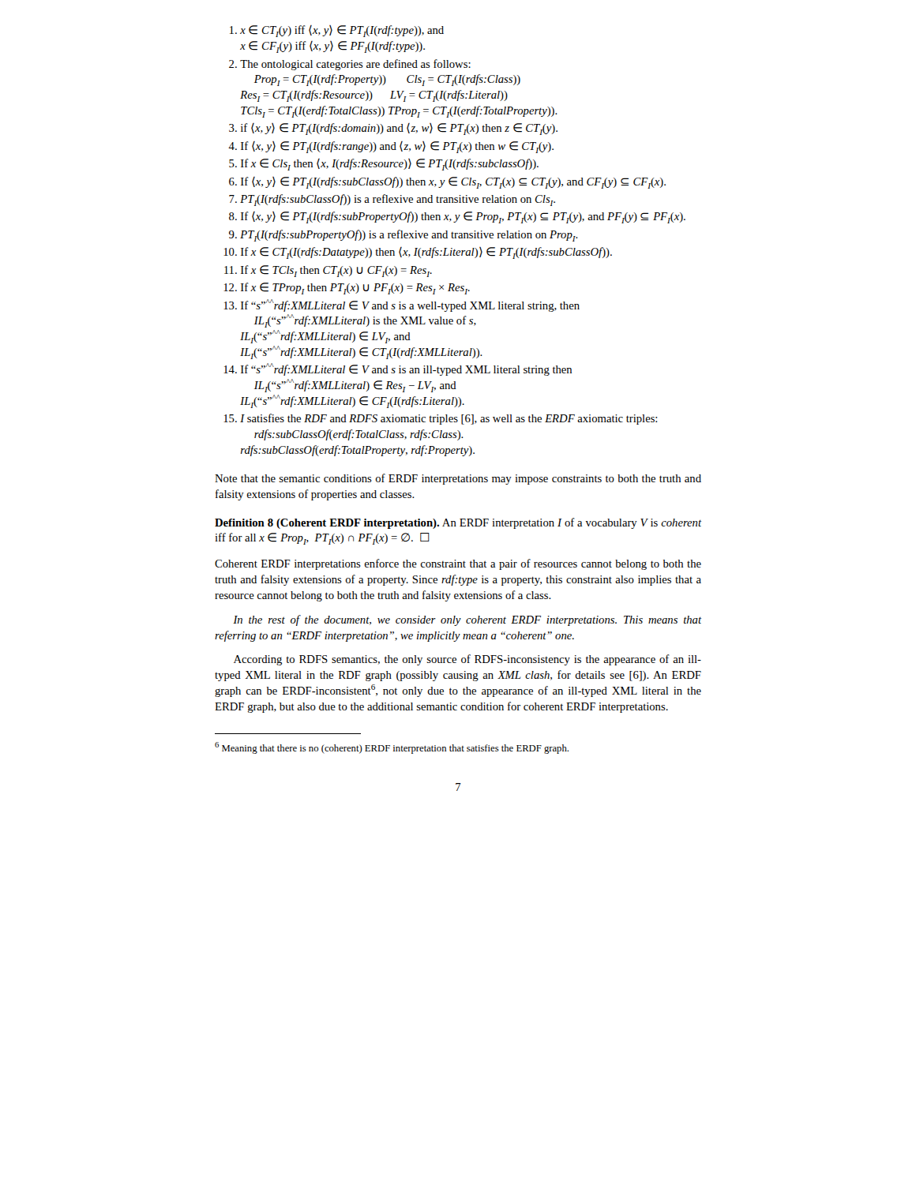x ∈ CTI(y) iff ⟨x, y⟩ ∈ PTI(I(rdf:type)), and
x ∈ CFI(y) iff ⟨x, y⟩ ∈ PFI(I(rdf:type)).
The ontological categories are defined as follows:
PropI = CTI(I(rdf:Property)) ClsI = CTI(I(rdfs:Class))
ResI = CTI(I(rdfs:Resource)) LVI = CTI(I(rdfs:Literal))
TClsI = CTI(I(erdf:TotalClass)) TPropI = CTI(I(erdf:TotalProperty)).
if ⟨x, y⟩ ∈ PTI(I(rdfs:domain)) and ⟨z, w⟩ ∈ PTI(x) then z ∈ CTI(y).
If ⟨x, y⟩ ∈ PTI(I(rdfs:range)) and ⟨z, w⟩ ∈ PTI(x) then w ∈ CTI(y).
If x ∈ ClsI then ⟨x, I(rdfs:Resource)⟩ ∈ PTI(I(rdfs:subclassOf)).
If ⟨x, y⟩ ∈ PTI(I(rdfs:subClassOf)) then x, y ∈ ClsI, CTI(x) ⊆ CTI(y), and CFI(y) ⊆ CFI(x).
PTI(I(rdfs:subClassOf)) is a reflexive and transitive relation on ClsI.
If ⟨x, y⟩ ∈ PTI(I(rdfs:subPropertyOf)) then x, y ∈ PropI, PTI(x) ⊆ PTI(y), and PFI(y) ⊆ PFI(x).
PTI(I(rdfs:subPropertyOf)) is a reflexive and transitive relation on PropI.
If x ∈ CTI(I(rdfs:Datatype)) then ⟨x, I(rdfs:Literal)⟩ ∈ PTI(I(rdfs:subClassOf)).
If x ∈ TClsI then CTI(x) ∪ CFI(x) = ResI.
If x ∈ TPropI then PTI(x) ∪ PFI(x) = ResI × ResI.
If “s”^^rdf:XMLLiteral ∈ V and s is a well-typed XML literal string, then
ILI(“s”^^rdf:XMLLiteral) is the XML value of s,
ILI(“s”^^rdf:XMLLiteral) ∈ LVI, and
ILI(“s”^^rdf:XMLLiteral) ∈ CTI(I(rdf:XMLLiteral)).
If “s”^^rdf:XMLLiteral ∈ V and s is an ill-typed XML literal string then
ILI(“s”^^rdf:XMLLiteral) ∈ ResI − LVI, and
ILI(“s”^^rdf:XMLLiteral) ∈ CFI(I(rdfs:Literal)).
I satisfies the RDF and RDFS axiomatic triples [6], as well as the ERDF axiomatic triples:
rdfs:subClassOf(erdf:TotalClass, rdfs:Class).
rdfs:subClassOf(erdf:TotalProperty, rdf:Property).
Note that the semantic conditions of ERDF interpretations may impose constraints to both the truth and falsity extensions of properties and classes.
Definition 8 (Coherent ERDF interpretation). An ERDF interpretation I of a vocabulary V is coherent iff for all x ∈ PropI, PTI(x) ∩ PFI(x) = ∅. ☐
Coherent ERDF interpretations enforce the constraint that a pair of resources cannot belong to both the truth and falsity extensions of a property. Since rdf:type is a property, this constraint also implies that a resource cannot belong to both the truth and falsity extensions of a class.
In the rest of the document, we consider only coherent ERDF interpretations. This means that referring to an “ERDF interpretation”, we implicitly mean a “coherent” one.
According to RDFS semantics, the only source of RDFS-inconsistency is the appearance of an ill-typed XML literal in the RDF graph (possibly causing an XML clash, for details see [6]). An ERDF graph can be ERDF-inconsistent6, not only due to the appearance of an ill-typed XML literal in the ERDF graph, but also due to the additional semantic condition for coherent ERDF interpretations.
6 Meaning that there is no (coherent) ERDF interpretation that satisfies the ERDF graph.
7